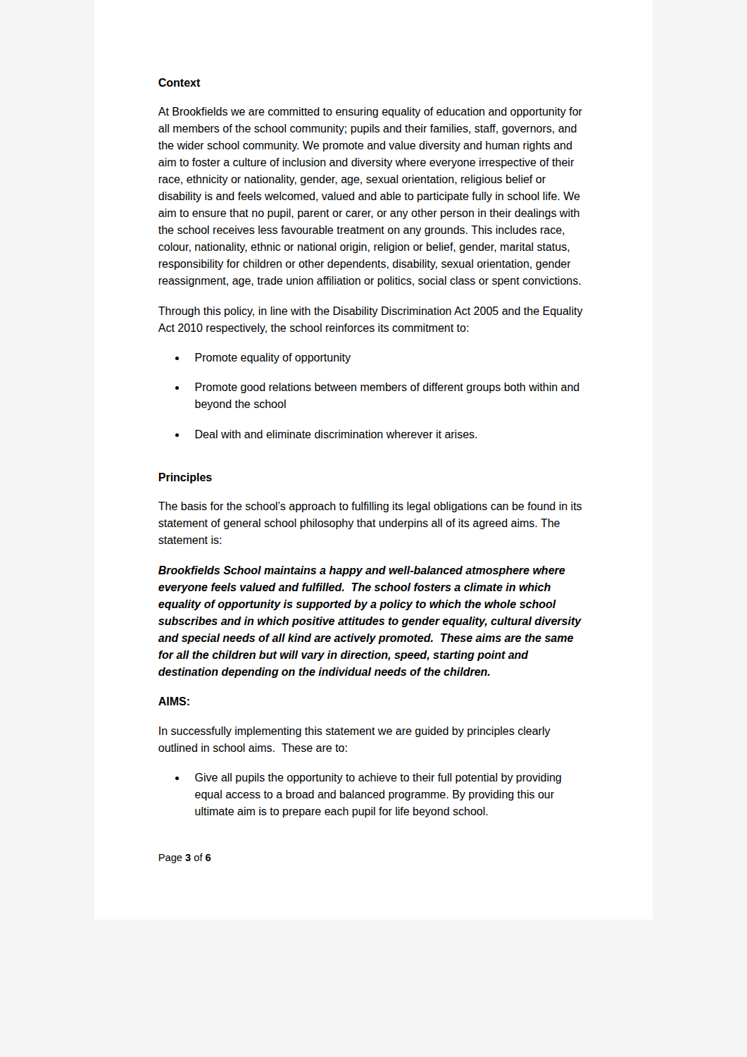Context
At Brookfields we are committed to ensuring equality of education and opportunity for all members of the school community; pupils and their families, staff, governors, and the wider school community. We promote and value diversity and human rights and aim to foster a culture of inclusion and diversity where everyone irrespective of their race, ethnicity or nationality, gender, age, sexual orientation, religious belief or disability is and feels welcomed, valued and able to participate fully in school life. We aim to ensure that no pupil, parent or carer, or any other person in their dealings with the school receives less favourable treatment on any grounds. This includes race, colour, nationality, ethnic or national origin, religion or belief, gender, marital status, responsibility for children or other dependents, disability, sexual orientation, gender reassignment, age, trade union affiliation or politics, social class or spent convictions.
Through this policy, in line with the Disability Discrimination Act 2005 and the Equality Act 2010 respectively, the school reinforces its commitment to:
Promote equality of opportunity
Promote good relations between members of different groups both within and beyond the school
Deal with and eliminate discrimination wherever it arises.
Principles
The basis for the school’s approach to fulfilling its legal obligations can be found in its statement of general school philosophy that underpins all of its agreed aims. The statement is:
Brookfields School maintains a happy and well-balanced atmosphere where everyone feels valued and fulfilled. The school fosters a climate in which equality of opportunity is supported by a policy to which the whole school subscribes and in which positive attitudes to gender equality, cultural diversity and special needs of all kind are actively promoted. These aims are the same for all the children but will vary in direction, speed, starting point and destination depending on the individual needs of the children.
AIMS:
In successfully implementing this statement we are guided by principles clearly outlined in school aims. These are to:
Give all pupils the opportunity to achieve to their full potential by providing equal access to a broad and balanced programme. By providing this our ultimate aim is to prepare each pupil for life beyond school.
Page 3 of 6